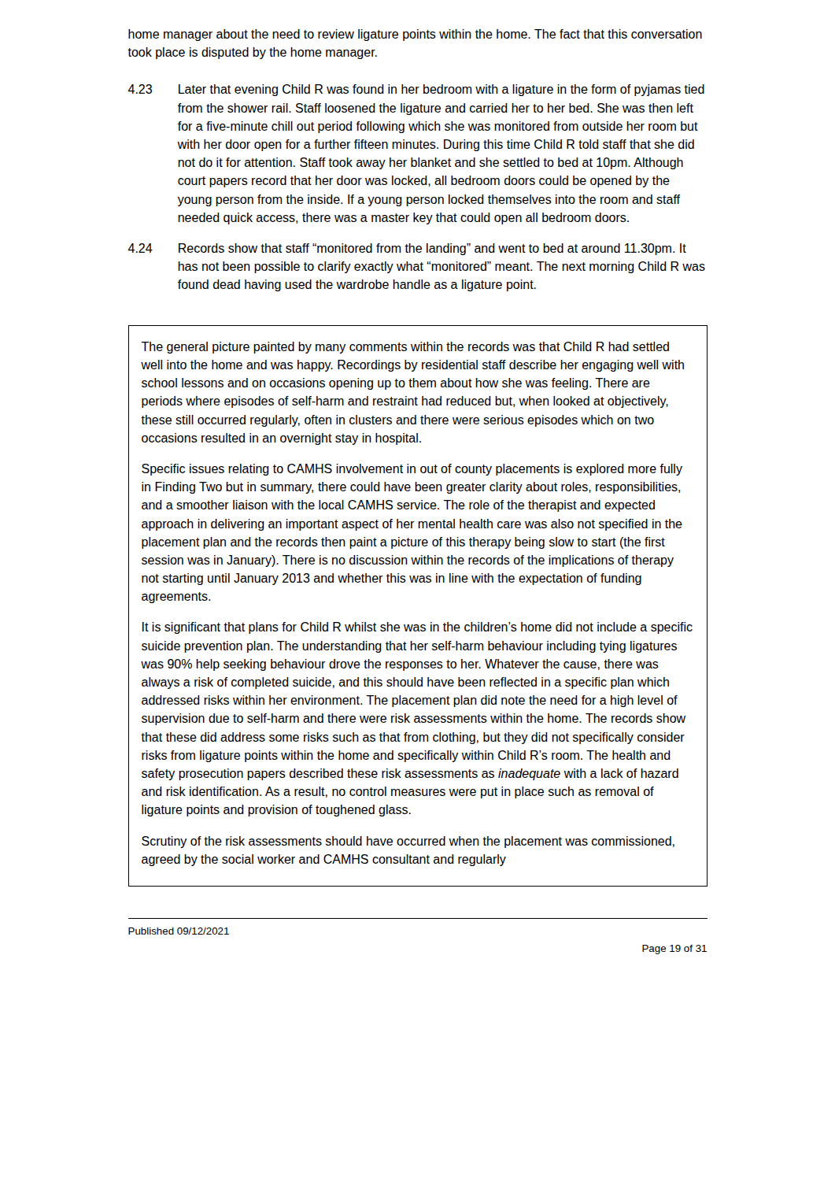home manager about the need to review ligature points within the home. The fact that this conversation took place is disputed by the home manager.
4.23
Later that evening Child R was found in her bedroom with a ligature in the form of pyjamas tied from the shower rail. Staff loosened the ligature and carried her to her bed. She was then left for a five-minute chill out period following which she was monitored from outside her room but with her door open for a further fifteen minutes. During this time Child R told staff that she did not do it for attention. Staff took away her blanket and she settled to bed at 10pm. Although court papers record that her door was locked, all bedroom doors could be opened by the young person from the inside. If a young person locked themselves into the room and staff needed quick access, there was a master key that could open all bedroom doors.
4.24
Records show that staff “monitored from the landing” and went to bed at around 11.30pm. It has not been possible to clarify exactly what “monitored” meant. The next morning Child R was found dead having used the wardrobe handle as a ligature point.
The general picture painted by many comments within the records was that Child R had settled well into the home and was happy. Recordings by residential staff describe her engaging well with school lessons and on occasions opening up to them about how she was feeling. There are periods where episodes of self-harm and restraint had reduced but, when looked at objectively, these still occurred regularly, often in clusters and there were serious episodes which on two occasions resulted in an overnight stay in hospital.
Specific issues relating to CAMHS involvement in out of county placements is explored more fully in Finding Two but in summary, there could have been greater clarity about roles, responsibilities, and a smoother liaison with the local CAMHS service. The role of the therapist and expected approach in delivering an important aspect of her mental health care was also not specified in the placement plan and the records then paint a picture of this therapy being slow to start (the first session was in January). There is no discussion within the records of the implications of therapy not starting until January 2013 and whether this was in line with the expectation of funding agreements.
It is significant that plans for Child R whilst she was in the children’s home did not include a specific suicide prevention plan. The understanding that her self-harm behaviour including tying ligatures was 90% help seeking behaviour drove the responses to her. Whatever the cause, there was always a risk of completed suicide, and this should have been reflected in a specific plan which addressed risks within her environment. The placement plan did note the need for a high level of supervision due to self-harm and there were risk assessments within the home. The records show that these did address some risks such as that from clothing, but they did not specifically consider risks from ligature points within the home and specifically within Child R’s room. The health and safety prosecution papers described these risk assessments as inadequate with a lack of hazard and risk identification. As a result, no control measures were put in place such as removal of ligature points and provision of toughened glass.
Scrutiny of the risk assessments should have occurred when the placement was commissioned, agreed by the social worker and CAMHS consultant and regularly
Published 09/12/2021
Page 19 of 31